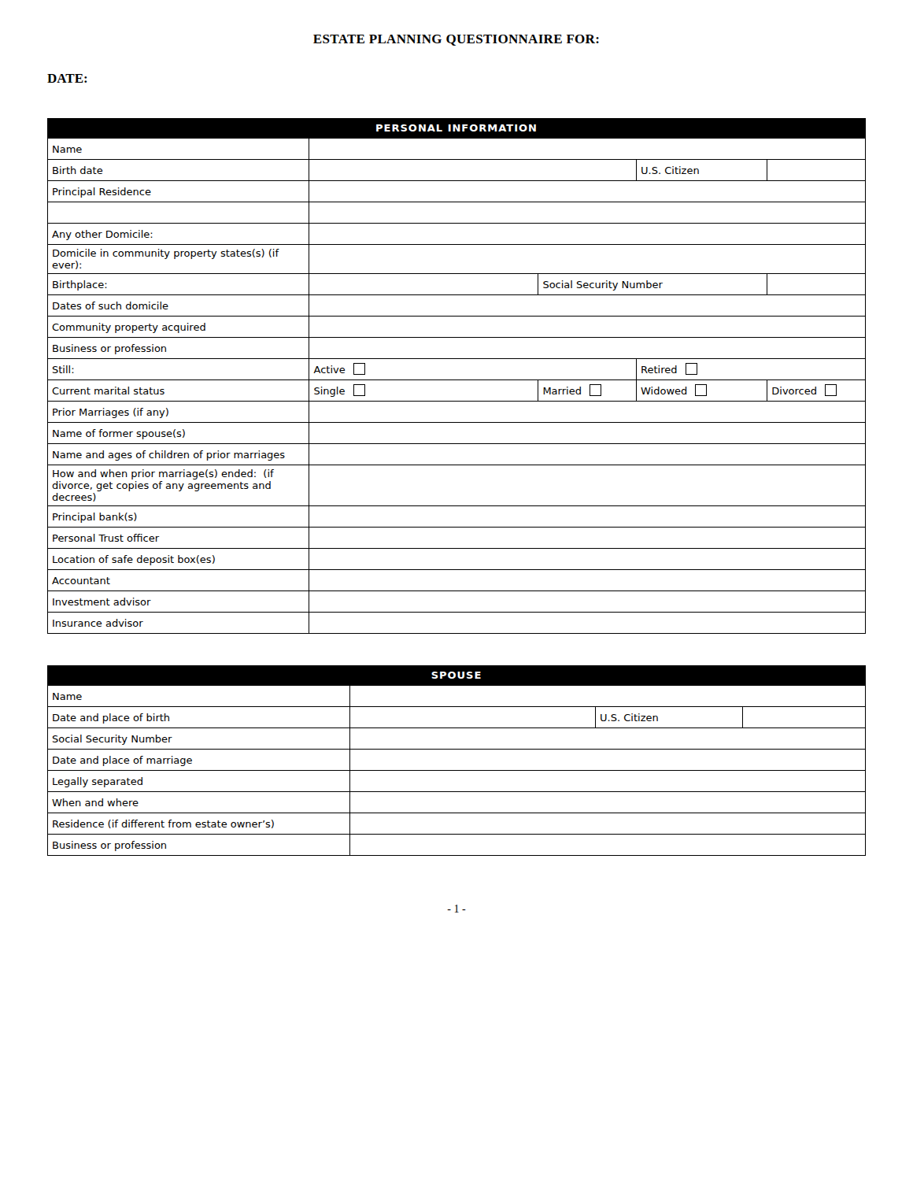ESTATE PLANNING QUESTIONNAIRE FOR:
DATE:
PERSONAL INFORMATION
| Name | |
| Birth date | | U.S. Citizen | |
| Principal Residence | |
| Any other Domicile: | |
| Domicile in community property states(s) (if ever): | |
| Birthplace: | | Social Security Number | |
| Dates of such domicile | |
| Community property acquired | |
| Business or profession | |
| Still: | Active | Retired |
| Current marital status | Single | Married | Widowed | Divorced |
| Prior Marriages (if any) | |
| Name of former spouse(s) | |
| Name and ages of children of prior marriages | |
| How and when prior marriage(s) ended: (if divorce, get copies of any agreements and decrees) | |
| Principal bank(s) | |
| Personal Trust officer | |
| Location of safe deposit box(es) | |
| Accountant | |
| Investment advisor | |
| Insurance advisor | |
SPOUSE
| Name | |
| Date and place of birth | | U.S. Citizen | |
| Social Security Number | |
| Date and place of marriage | |
| Legally separated | |
| When and where | |
| Residence (if different from estate owner’s) | |
| Business or profession | |
- 1 -